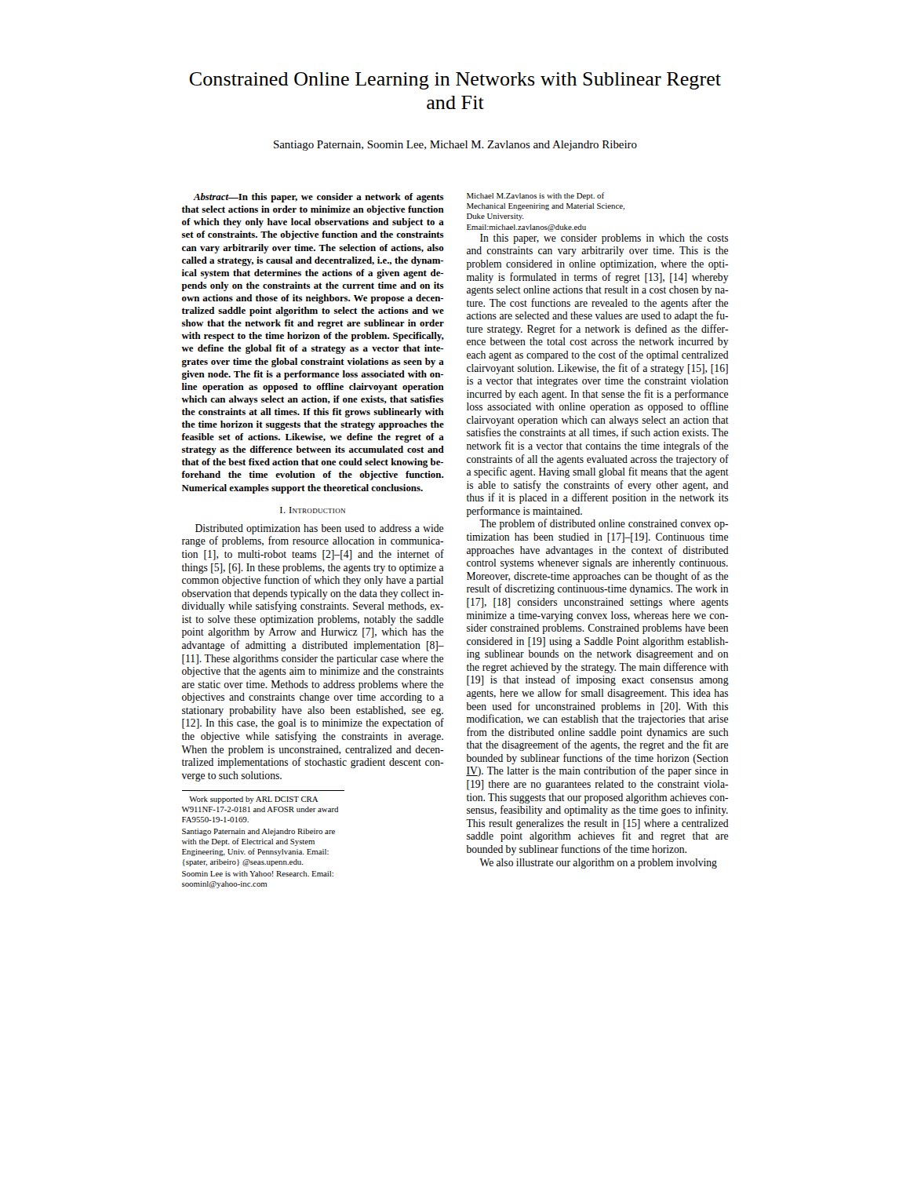Constrained Online Learning in Networks with Sublinear Regret and Fit
Santiago Paternain, Soomin Lee, Michael M. Zavlanos and Alejandro Ribeiro
Abstract—In this paper, we consider a network of agents that select actions in order to minimize an objective function of which they only have local observations and subject to a set of constraints. The objective function and the constraints can vary arbitrarily over time. The selection of actions, also called a strategy, is causal and decentralized, i.e., the dynamical system that determines the actions of a given agent depends only on the constraints at the current time and on its own actions and those of its neighbors. We propose a decentralized saddle point algorithm to select the actions and we show that the network fit and regret are sublinear in order with respect to the time horizon of the problem. Specifically, we define the global fit of a strategy as a vector that integrates over time the global constraint violations as seen by a given node. The fit is a performance loss associated with online operation as opposed to offline clairvoyant operation which can always select an action, if one exists, that satisfies the constraints at all times. If this fit grows sublinearly with the time horizon it suggests that the strategy approaches the feasible set of actions. Likewise, we define the regret of a strategy as the difference between its accumulated cost and that of the best fixed action that one could select knowing beforehand the time evolution of the objective function. Numerical examples support the theoretical conclusions.
I. Introduction
Distributed optimization has been used to address a wide range of problems, from resource allocation in communication [1], to multi-robot teams [2]–[4] and the internet of things [5], [6]. In these problems, the agents try to optimize a common objective function of which they only have a partial observation that depends typically on the data they collect individually while satisfying constraints. Several methods, exist to solve these optimization problems, notably the saddle point algorithm by Arrow and Hurwicz [7], which has the advantage of admitting a distributed implementation [8]–[11]. These algorithms consider the particular case where the objective that the agents aim to minimize and the constraints are static over time. Methods to address problems where the objectives and constraints change over time according to a stationary probability have also been established, see eg. [12]. In this case, the goal is to minimize the expectation of the objective while satisfying the constraints in average. When the problem is unconstrained, centralized and decentralized implementations of stochastic gradient descent converge to such solutions.
Work supported by ARL DCIST CRA W911NF-17-2-0181 and AFOSR under award FA9550-19-1-0169.
Santiago Paternain and Alejandro Ribeiro are with the Dept. of Electrical and System Engineering, Univ. of Pennsylvania. Email: {spater, aribeiro} @seas.upenn.edu.
Soomin Lee is with Yahoo! Research. Email: soominl@yahoo-inc.com
Michael M.Zavlanos is with the Dept. of Mechanical Engeeniring and Material Science, Duke University. Email:michael.zavlanos@duke.edu
In this paper, we consider problems in which the costs and constraints can vary arbitrarily over time. This is the problem considered in online optimization, where the optimality is formulated in terms of regret [13], [14] whereby agents select online actions that result in a cost chosen by nature. The cost functions are revealed to the agents after the actions are selected and these values are used to adapt the future strategy. Regret for a network is defined as the difference between the total cost across the network incurred by each agent as compared to the cost of the optimal centralized clairvoyant solution. Likewise, the fit of a strategy [15], [16] is a vector that integrates over time the constraint violation incurred by each agent. In that sense the fit is a performance loss associated with online operation as opposed to offline clairvoyant operation which can always select an action that satisfies the constraints at all times, if such action exists. The network fit is a vector that contains the time integrals of the constraints of all the agents evaluated across the trajectory of a specific agent. Having small global fit means that the agent is able to satisfy the constraints of every other agent, and thus if it is placed in a different position in the network its performance is maintained.
The problem of distributed online constrained convex optimization has been studied in [17]–[19]. Continuous time approaches have advantages in the context of distributed control systems whenever signals are inherently continuous. Moreover, discrete-time approaches can be thought of as the result of discretizing continuous-time dynamics. The work in [17], [18] considers unconstrained settings where agents minimize a time-varying convex loss, whereas here we consider constrained problems. Constrained problems have been considered in [19] using a Saddle Point algorithm establishing sublinear bounds on the network disagreement and on the regret achieved by the strategy. The main difference with [19] is that instead of imposing exact consensus among agents, here we allow for small disagreement. This idea has been used for unconstrained problems in [20]. With this modification, we can establish that the trajectories that arise from the distributed online saddle point dynamics are such that the disagreement of the agents, the regret and the fit are bounded by sublinear functions of the time horizon (Section IV). The latter is the main contribution of the paper since in [19] there are no guarantees related to the constraint violation. This suggests that our proposed algorithm achieves consensus, feasibility and optimality as the time goes to infinity. This result generalizes the result in [15] where a centralized saddle point algorithm achieves fit and regret that are bounded by sublinear functions of the time horizon.
We also illustrate our algorithm on a problem involving